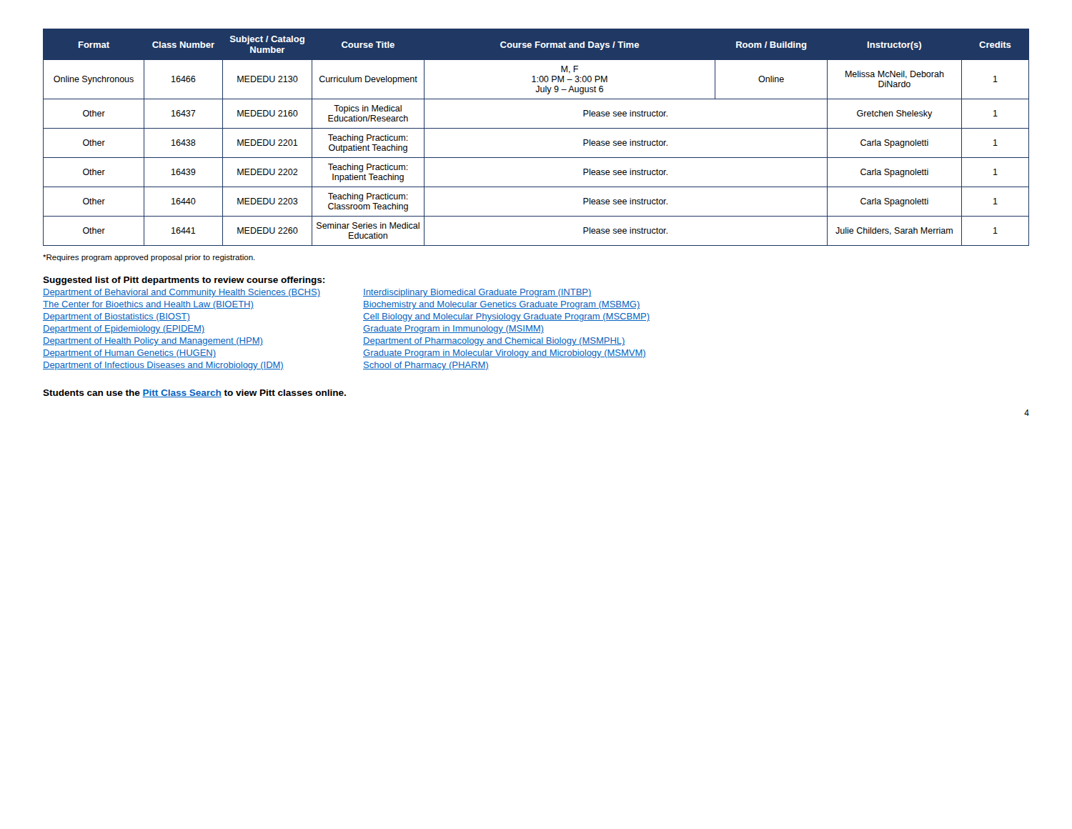| Format | Class Number | Subject / Catalog Number | Course Title | Course Format and Days / Time | Room / Building | Instructor(s) | Credits |
| --- | --- | --- | --- | --- | --- | --- | --- |
| Online Synchronous | 16466 | MEDEDU 2130 | Curriculum Development | M, F 1:00 PM – 3:00 PM July 9 – August 6 | Online | Melissa McNeil, Deborah DiNardo | 1 |
| Other | 16437 | MEDEDU 2160 | Topics in Medical Education/Research | Please see instructor. | Gretchen Shelesky | 1 |
| Other | 16438 | MEDEDU 2201 | Teaching Practicum: Outpatient Teaching | Please see instructor. | Carla Spagnoletti | 1 |
| Other | 16439 | MEDEDU 2202 | Teaching Practicum: Inpatient Teaching | Please see instructor. | Carla Spagnoletti | 1 |
| Other | 16440 | MEDEDU 2203 | Teaching Practicum: Classroom Teaching | Please see instructor. | Carla Spagnoletti | 1 |
| Other | 16441 | MEDEDU 2260 | Seminar Series in Medical Education | Please see instructor. | Julie Childers, Sarah Merriam | 1 |
*Requires program approved proposal prior to registration.
Suggested list of Pitt departments to review course offerings:
Department of Behavioral and Community Health Sciences (BCHS)
The Center for Bioethics and Health Law (BIOETH)
Department of Biostatistics (BIOST)
Department of Epidemiology (EPIDEM)
Department of Health Policy and Management (HPM)
Department of Human Genetics (HUGEN)
Department of Infectious Diseases and Microbiology (IDM)
Interdisciplinary Biomedical Graduate Program (INTBP)
Biochemistry and Molecular Genetics Graduate Program (MSBMG)
Cell Biology and Molecular Physiology Graduate Program (MSCBMP)
Graduate Program in Immunology (MSIMM)
Department of Pharmacology and Chemical Biology (MSMPHL)
Graduate Program in Molecular Virology and Microbiology (MSMVM)
School of Pharmacy (PHARM)
Students can use the Pitt Class Search to view Pitt classes online.
4